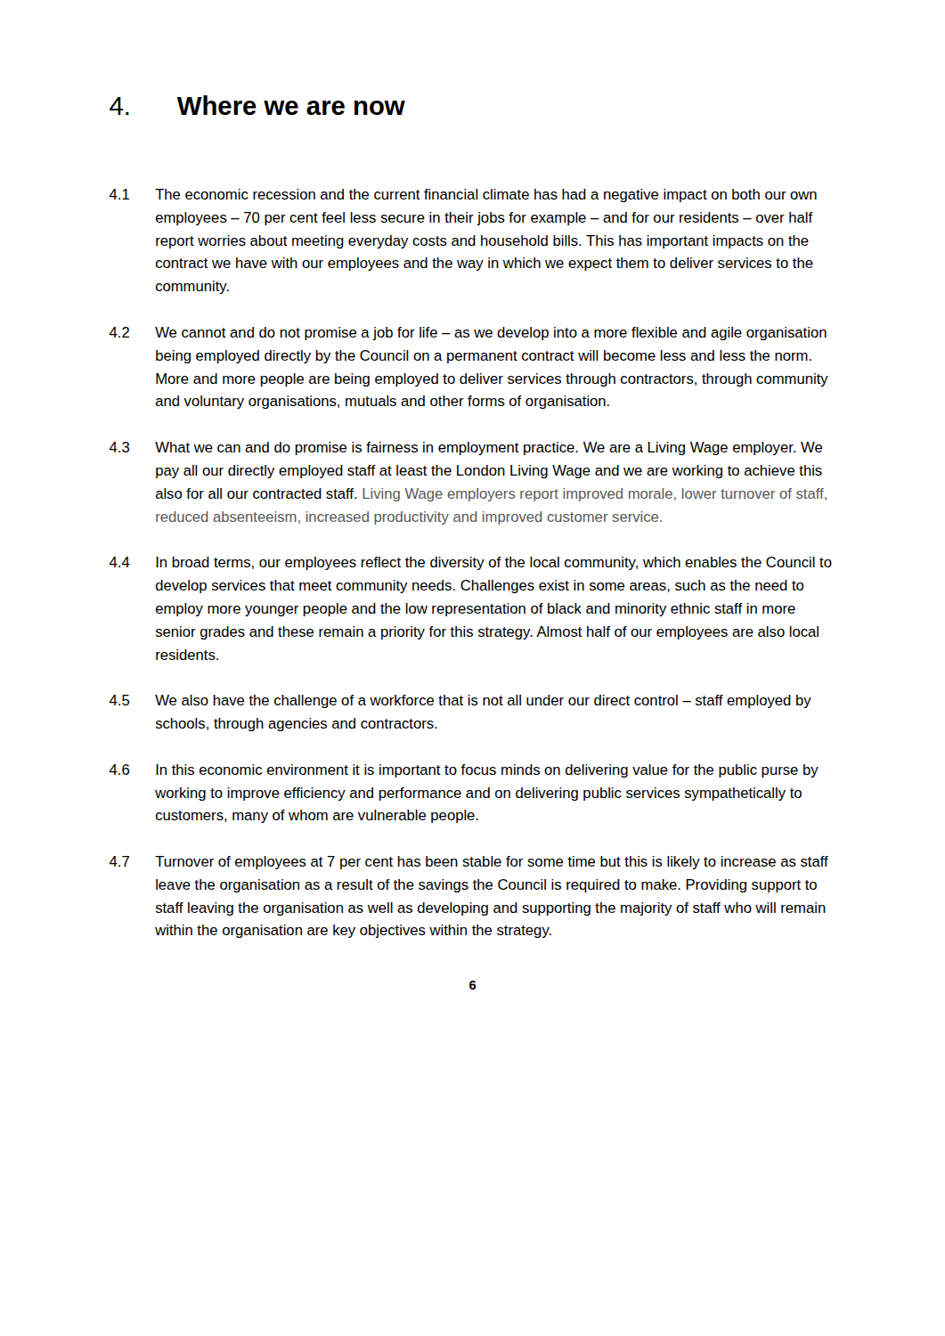4. Where we are now
4.1 The economic recession and the current financial climate has had a negative impact on both our own employees – 70 per cent feel less secure in their jobs for example – and for our residents – over half report worries about meeting everyday costs and household bills. This has important impacts on the contract we have with our employees and the way in which we expect them to deliver services to the community.
4.2 We cannot and do not promise a job for life – as we develop into a more flexible and agile organisation being employed directly by the Council on a permanent contract will become less and less the norm. More and more people are being employed to deliver services through contractors, through community and voluntary organisations, mutuals and other forms of organisation.
4.3 What we can and do promise is fairness in employment practice. We are a Living Wage employer. We pay all our directly employed staff at least the London Living Wage and we are working to achieve this also for all our contracted staff. Living Wage employers report improved morale, lower turnover of staff, reduced absenteeism, increased productivity and improved customer service.
4.4 In broad terms, our employees reflect the diversity of the local community, which enables the Council to develop services that meet community needs. Challenges exist in some areas, such as the need to employ more younger people and the low representation of black and minority ethnic staff in more senior grades and these remain a priority for this strategy. Almost half of our employees are also local residents.
4.5 We also have the challenge of a workforce that is not all under our direct control – staff employed by schools, through agencies and contractors.
4.6 In this economic environment it is important to focus minds on delivering value for the public purse by working to improve efficiency and performance and on delivering public services sympathetically to customers, many of whom are vulnerable people.
4.7 Turnover of employees at 7 per cent has been stable for some time but this is likely to increase as staff leave the organisation as a result of the savings the Council is required to make. Providing support to staff leaving the organisation as well as developing and supporting the majority of staff who will remain within the organisation are key objectives within the strategy.
6